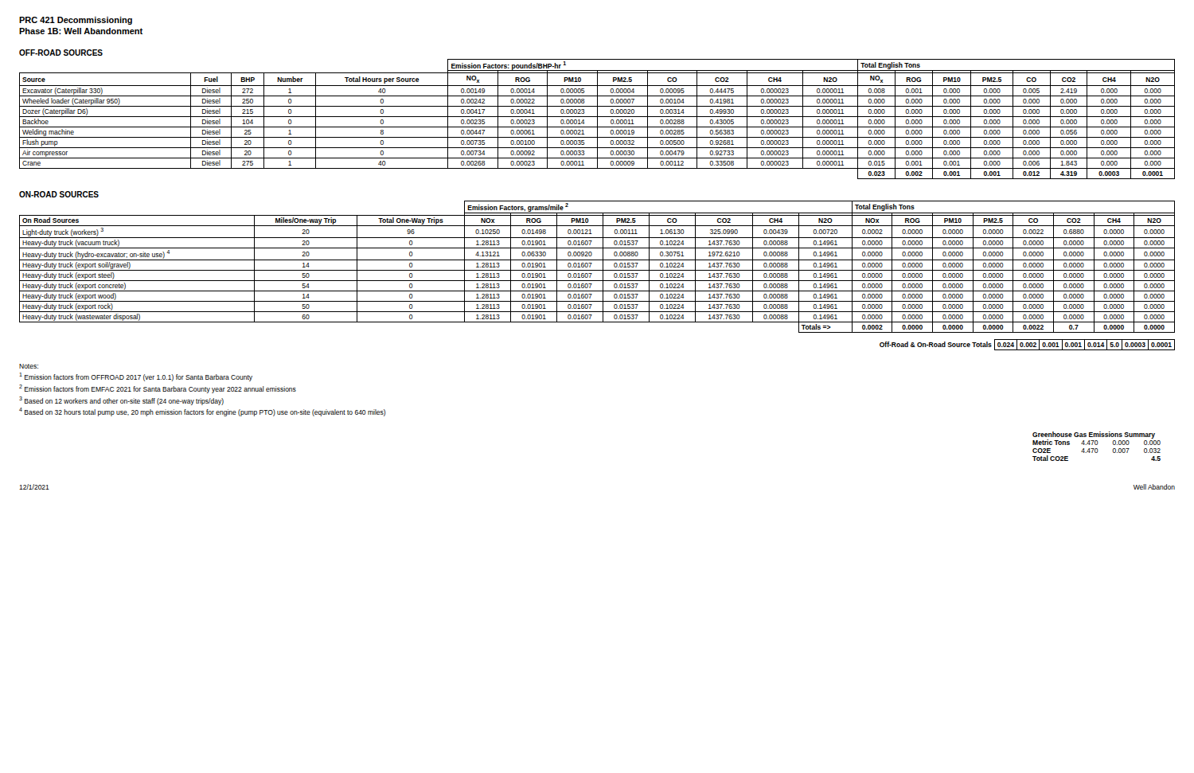PRC 421 Decommissioning
Phase 1B: Well Abandonment
OFF-ROAD SOURCES
| | | | | | Emission Factors: pounds/BHP-hr 1 | Total English Tons |
| --- | --- | --- | --- | --- | --- | --- |
| Source | Fuel | BHP | Number | Total Hours per Source | NO x | ROG | PM10 | PM2.5 | CO | CO2 | CH4 | N2O | NO x | ROG | PM10 | PM2.5 | CO | CO2 | CH4 | N2O |
| Excavator (Caterpillar 330) | Diesel | 272 | 1 | 40 | 0.00149 | 0.00014 | 0.00005 | 0.00004 | 0.00095 | 0.44475 | 0.000023 | 0.000011 | 0.008 | 0.001 | 0.000 | 0.000 | 0.005 | 2.419 | 0.000 | 0.000 |
| Wheeled loader (Caterpillar 950) | Diesel | 250 | 0 | 0 | 0.00242 | 0.00022 | 0.00008 | 0.00007 | 0.00104 | 0.41981 | 0.000023 | 0.000011 | 0.000 | 0.000 | 0.000 | 0.000 | 0.000 | 0.000 | 0.000 | 0.000 |
| Dozer (Caterpillar D6) | Diesel | 215 | 0 | 0 | 0.00417 | 0.00041 | 0.00023 | 0.00020 | 0.00314 | 0.49930 | 0.000023 | 0.000011 | 0.000 | 0.000 | 0.000 | 0.000 | 0.000 | 0.000 | 0.000 | 0.000 |
| Backhoe | Diesel | 104 | 0 | 0 | 0.00235 | 0.00023 | 0.00014 | 0.00011 | 0.00288 | 0.43005 | 0.000023 | 0.000011 | 0.000 | 0.000 | 0.000 | 0.000 | 0.000 | 0.000 | 0.000 | 0.000 |
| Welding machine | Diesel | 25 | 1 | 8 | 0.00447 | 0.00061 | 0.00021 | 0.00019 | 0.00285 | 0.56383 | 0.000023 | 0.000011 | 0.000 | 0.000 | 0.000 | 0.000 | 0.000 | 0.056 | 0.000 | 0.000 |
| Flush pump | Diesel | 20 | 0 | 0 | 0.00735 | 0.00100 | 0.00035 | 0.00032 | 0.00500 | 0.92681 | 0.000023 | 0.000011 | 0.000 | 0.000 | 0.000 | 0.000 | 0.000 | 0.000 | 0.000 | 0.000 |
| Air compressor | Diesel | 20 | 0 | 0 | 0.00734 | 0.00092 | 0.00033 | 0.00030 | 0.00479 | 0.92733 | 0.000023 | 0.000011 | 0.000 | 0.000 | 0.000 | 0.000 | 0.000 | 0.000 | 0.000 | 0.000 |
| Crane | Diesel | 275 | 1 | 40 | 0.00268 | 0.00023 | 0.00011 | 0.00009 | 0.00112 | 0.33508 | 0.000023 | 0.000011 | 0.015 | 0.001 | 0.001 | 0.000 | 0.006 | 1.843 | 0.000 | 0.000 |
| | | | | | | | | | | | | | 0.023 | 0.002 | 0.001 | 0.001 | 0.012 | 4.319 | 0.0003 | 0.0001 |
ON-ROAD SOURCES
| | | | Emission Factors, grams/mile 2 | Total English Tons |
| --- | --- | --- | --- | --- |
| On Road Sources | Miles/One-way Trip | Total One-Way Trips | NOx | ROG | PM10 | PM2.5 | CO | CO2 | CH4 | N2O | NOx | ROG | PM10 | PM2.5 | CO | CO2 | CH4 | N2O |
| Light-duty truck (workers) 3 | 20 | 96 | 0.10250 | 0.01498 | 0.00121 | 0.00111 | 1.06130 | 325.0990 | 0.00439 | 0.00720 | 0.0002 | 0.0000 | 0.0000 | 0.0000 | 0.0022 | 0.6880 | 0.0000 | 0.0000 |
| Heavy-duty truck (vacuum truck) | 20 | 0 | 1.28113 | 0.01901 | 0.01607 | 0.01537 | 0.10224 | 1437.7630 | 0.00088 | 0.14961 | 0.0000 | 0.0000 | 0.0000 | 0.0000 | 0.0000 | 0.0000 | 0.0000 | 0.0000 |
| Heavy-duty truck (hydro-excavator; on-site use) 4 | 20 | 0 | 4.13121 | 0.06330 | 0.00920 | 0.00880 | 0.30751 | 1972.6210 | 0.00088 | 0.14961 | 0.0000 | 0.0000 | 0.0000 | 0.0000 | 0.0000 | 0.0000 | 0.0000 | 0.0000 |
| Heavy-duty truck (export soil/gravel) | 14 | 0 | 1.28113 | 0.01901 | 0.01607 | 0.01537 | 0.10224 | 1437.7630 | 0.00088 | 0.14961 | 0.0000 | 0.0000 | 0.0000 | 0.0000 | 0.0000 | 0.0000 | 0.0000 | 0.0000 |
| Heavy-duty truck (export steel) | 50 | 0 | 1.28113 | 0.01901 | 0.01607 | 0.01537 | 0.10224 | 1437.7630 | 0.00088 | 0.14961 | 0.0000 | 0.0000 | 0.0000 | 0.0000 | 0.0000 | 0.0000 | 0.0000 | 0.0000 |
| Heavy-duty truck (export concrete) | 54 | 0 | 1.28113 | 0.01901 | 0.01607 | 0.01537 | 0.10224 | 1437.7630 | 0.00088 | 0.14961 | 0.0000 | 0.0000 | 0.0000 | 0.0000 | 0.0000 | 0.0000 | 0.0000 | 0.0000 |
| Heavy-duty truck (export wood) | 14 | 0 | 1.28113 | 0.01901 | 0.01607 | 0.01537 | 0.10224 | 1437.7630 | 0.00088 | 0.14961 | 0.0000 | 0.0000 | 0.0000 | 0.0000 | 0.0000 | 0.0000 | 0.0000 | 0.0000 |
| Heavy-duty truck (export rock) | 50 | 0 | 1.28113 | 0.01901 | 0.01607 | 0.01537 | 0.10224 | 1437.7630 | 0.00088 | 0.14961 | 0.0000 | 0.0000 | 0.0000 | 0.0000 | 0.0000 | 0.0000 | 0.0000 | 0.0000 |
| Heavy-duty truck (wastewater disposal) | 60 | 0 | 1.28113 | 0.01901 | 0.01607 | 0.01537 | 0.10224 | 1437.7630 | 0.00088 | 0.14961 | 0.0000 | 0.0000 | 0.0000 | 0.0000 | 0.0000 | 0.0000 | 0.0000 | 0.0000 |
| | | | | | | | | | | Totals => | 0.0002 | 0.0000 | 0.0000 | 0.0000 | 0.0022 | 0.7 | 0.0000 | 0.0000 |
| Off-Road & On-Road Source Totals | 0.024 | 0.002 | 0.001 | 0.001 | 0.014 | 5.0 | 0.0003 | 0.0001 |
Notes:
1 Emission factors from OFFROAD 2017 (ver 1.0.1) for Santa Barbara County
2 Emission factors from EMFAC 2021 for Santa Barbara County year 2022 annual emissions
3 Based on 12 workers and other on-site staff (24 one-way trips/day)
4 Based on 32 hours total pump use, 20 mph emission factors for engine (pump PTO) use on-site (equivalent to 640 miles)
Greenhouse Gas Emissions Summary
| Metric Tons | 4.470 | 0.000 | 0.000 |
| CO2E | 4.470 | 0.007 | 0.032 |
| Total CO2E | | | 4.5 |
12/1/2021 Well Abandon